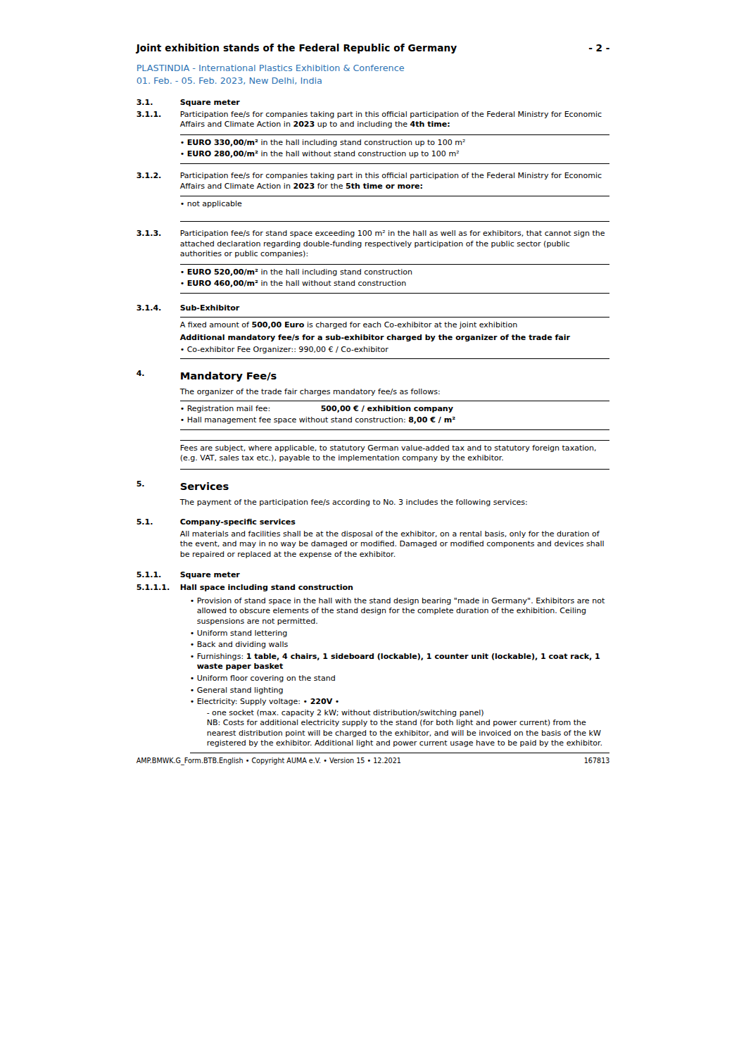Joint exhibition stands of the Federal Republic of Germany
- 2 -
PLASTINDIA - International Plastics Exhibition & Conference
01. Feb. - 05. Feb. 2023, New Delhi, India
3.1.
Square meter
3.1.1.
Participation fee/s for companies taking part in this official participation of the Federal Ministry for Economic Affairs and Climate Action in 2023 up to and including the 4th time:
EURO 330,00/m² in the hall including stand construction up to 100 m²
EURO 280,00/m² in the hall without stand construction up to 100 m²
3.1.2.
Participation fee/s for companies taking part in this official participation of the Federal Ministry for Economic Affairs and Climate Action in 2023 for the 5th time or more:
not applicable
3.1.3.
Participation fee/s for stand space exceeding 100 m² in the hall as well as for exhibitors, that cannot sign the attached declaration regarding double-funding respectively participation of the public sector (public authorities or public companies):
EURO 520,00/m² in the hall including stand construction
EURO 460,00/m² in the hall without stand construction
3.1.4.
Sub-Exhibitor
A fixed amount of 500,00 Euro is charged for each Co-exhibitor at the joint exhibition
Additional mandatory fee/s for a sub-exhibitor charged by the organizer of the trade fair
Co-exhibitor Fee Organizer:: 990,00 € / Co-exhibitor
4.
Mandatory Fee/s
The organizer of the trade fair charges mandatory fee/s as follows:
•Registration mail fee:
500,00 € / exhibition company
Hall management fee space without stand construction: 8,00 € / m²
Fees are subject, where applicable, to statutory German value-added tax and to statutory foreign taxation, (e.g. VAT, sales tax etc.), payable to the implementation company by the exhibitor.
5.
Services
The payment of the participation fee/s according to No. 3 includes the following services:
5.1.
Company-specific services
All materials and facilities shall be at the disposal of the exhibitor, on a rental basis, only for the duration of the event, and may in no way be damaged or modified. Damaged or modified components and devices shall be repaired or replaced at the expense of the exhibitor.
5.1.1.
Square meter
5.1.1.1.
Hall space including stand construction
Provision of stand space in the hall with the stand design bearing "made in Germany". Exhibitors are not allowed to obscure elements of the stand design for the complete duration of the exhibition. Ceiling suspensions are not permitted.
Uniform stand lettering
Back and dividing walls
Furnishings: 1 table, 4 chairs, 1 sideboard (lockable), 1 counter unit (lockable), 1 coat rack, 1 waste paper basket
Uniform floor covering on the stand
General stand lighting
Electricity: Supply voltage: • 220V •
- one socket (max. capacity 2 kW; without distribution/switching panel)
NB: Costs for additional electricity supply to the stand (for both light and power current) from the nearest distribution point will be charged to the exhibitor, and will be invoiced on the basis of the kW registered by the exhibitor. Additional light and power current usage have to be paid by the exhibitor.
AMP.BMWK.G_Form.BTB.English • Copyright AUMA e.V. • Version 15 • 12.2021
167813